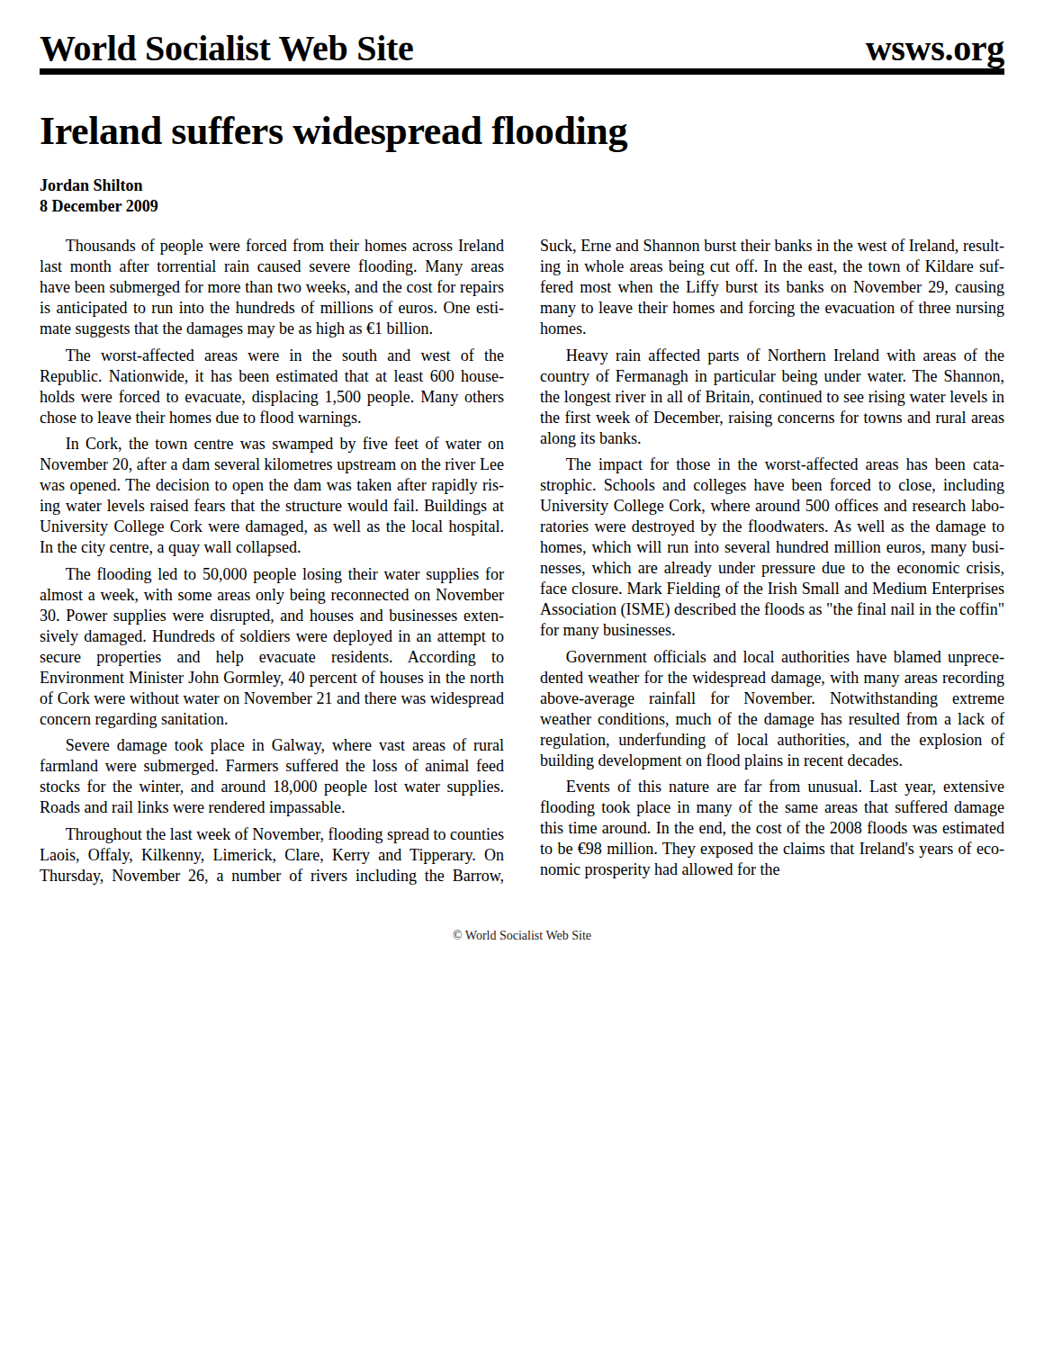World Socialist Web Site
wsws.org
Ireland suffers widespread flooding
Jordan Shilton 8 December 2009
Thousands of people were forced from their homes across Ireland last month after torrential rain caused severe flooding. Many areas have been submerged for more than two weeks, and the cost for repairs is anticipated to run into the hundreds of millions of euros. One estimate suggests that the damages may be as high as €1 billion.
The worst-affected areas were in the south and west of the Republic. Nationwide, it has been estimated that at least 600 households were forced to evacuate, displacing 1,500 people. Many others chose to leave their homes due to flood warnings.
In Cork, the town centre was swamped by five feet of water on November 20, after a dam several kilometres upstream on the river Lee was opened. The decision to open the dam was taken after rapidly rising water levels raised fears that the structure would fail. Buildings at University College Cork were damaged, as well as the local hospital. In the city centre, a quay wall collapsed.
The flooding led to 50,000 people losing their water supplies for almost a week, with some areas only being reconnected on November 30. Power supplies were disrupted, and houses and businesses extensively damaged. Hundreds of soldiers were deployed in an attempt to secure properties and help evacuate residents. According to Environment Minister John Gormley, 40 percent of houses in the north of Cork were without water on November 21 and there was widespread concern regarding sanitation.
Severe damage took place in Galway, where vast areas of rural farmland were submerged. Farmers suffered the loss of animal feed stocks for the winter, and around 18,000 people lost water supplies. Roads and rail links were rendered impassable.
Throughout the last week of November, flooding spread to counties Laois, Offaly, Kilkenny, Limerick, Clare, Kerry and Tipperary. On Thursday, November 26, a number of rivers including the Barrow, Suck, Erne and Shannon burst their banks in the west of Ireland, resulting in whole areas being cut off. In the east, the town of Kildare suffered most when the Liffy burst its banks on November 29, causing many to leave their homes and forcing the evacuation of three nursing homes.
Heavy rain affected parts of Northern Ireland with areas of the country of Fermanagh in particular being under water. The Shannon, the longest river in all of Britain, continued to see rising water levels in the first week of December, raising concerns for towns and rural areas along its banks.
The impact for those in the worst-affected areas has been catastrophic. Schools and colleges have been forced to close, including University College Cork, where around 500 offices and research laboratories were destroyed by the floodwaters. As well as the damage to homes, which will run into several hundred million euros, many businesses, which are already under pressure due to the economic crisis, face closure. Mark Fielding of the Irish Small and Medium Enterprises Association (ISME) described the floods as "the final nail in the coffin" for many businesses.
Government officials and local authorities have blamed unprecedented weather for the widespread damage, with many areas recording above-average rainfall for November. Notwithstanding extreme weather conditions, much of the damage has resulted from a lack of regulation, underfunding of local authorities, and the explosion of building development on flood plains in recent decades.
Events of this nature are far from unusual. Last year, extensive flooding took place in many of the same areas that suffered damage this time around. In the end, the cost of the 2008 floods was estimated to be €98 million. They exposed the claims that Ireland's years of economic prosperity had allowed for the
© World Socialist Web Site